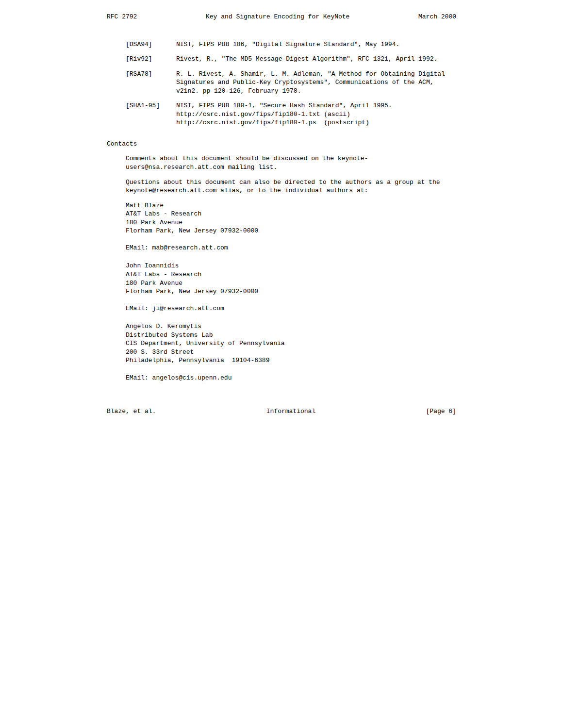RFC 2792 Key and Signature Encoding for KeyNote March 2000
[DSA94]
NIST, FIPS PUB 186, "Digital Signature Standard", May 1994.
[Riv92]
Rivest, R., "The MD5 Message-Digest Algorithm", RFC 1321, April 1992.
[RSA78]
R. L. Rivest, A. Shamir, L. M. Adleman, "A Method for Obtaining Digital Signatures and Public-Key Cryptosystems", Communications of the ACM, v21n2. pp 120-126, February 1978.
[SHA1-95]
NIST, FIPS PUB 180-1, "Secure Hash Standard", April 1995.
http://csrc.nist.gov/fips/fip180-1.txt (ascii)
http://csrc.nist.gov/fips/fip180-1.ps (postscript)
Contacts
Comments about this document should be discussed on the keynote-users@nsa.research.att.com mailing list.
Questions about this document can also be directed to the authors as a group at the keynote@research.att.com alias, or to the individual authors at:
Matt Blaze
AT&T Labs - Research
180 Park Avenue
Florham Park, New Jersey 07932-0000

EMail: mab@research.att.com
John Ioannidis
AT&T Labs - Research
180 Park Avenue
Florham Park, New Jersey 07932-0000

EMail: ji@research.att.com
Angelos D. Keromytis
Distributed Systems Lab
CIS Department, University of Pennsylvania
200 S. 33rd Street
Philadelphia, Pennsylvania  19104-6389

EMail: angelos@cis.upenn.edu
Blaze, et al. Informational [Page 6]